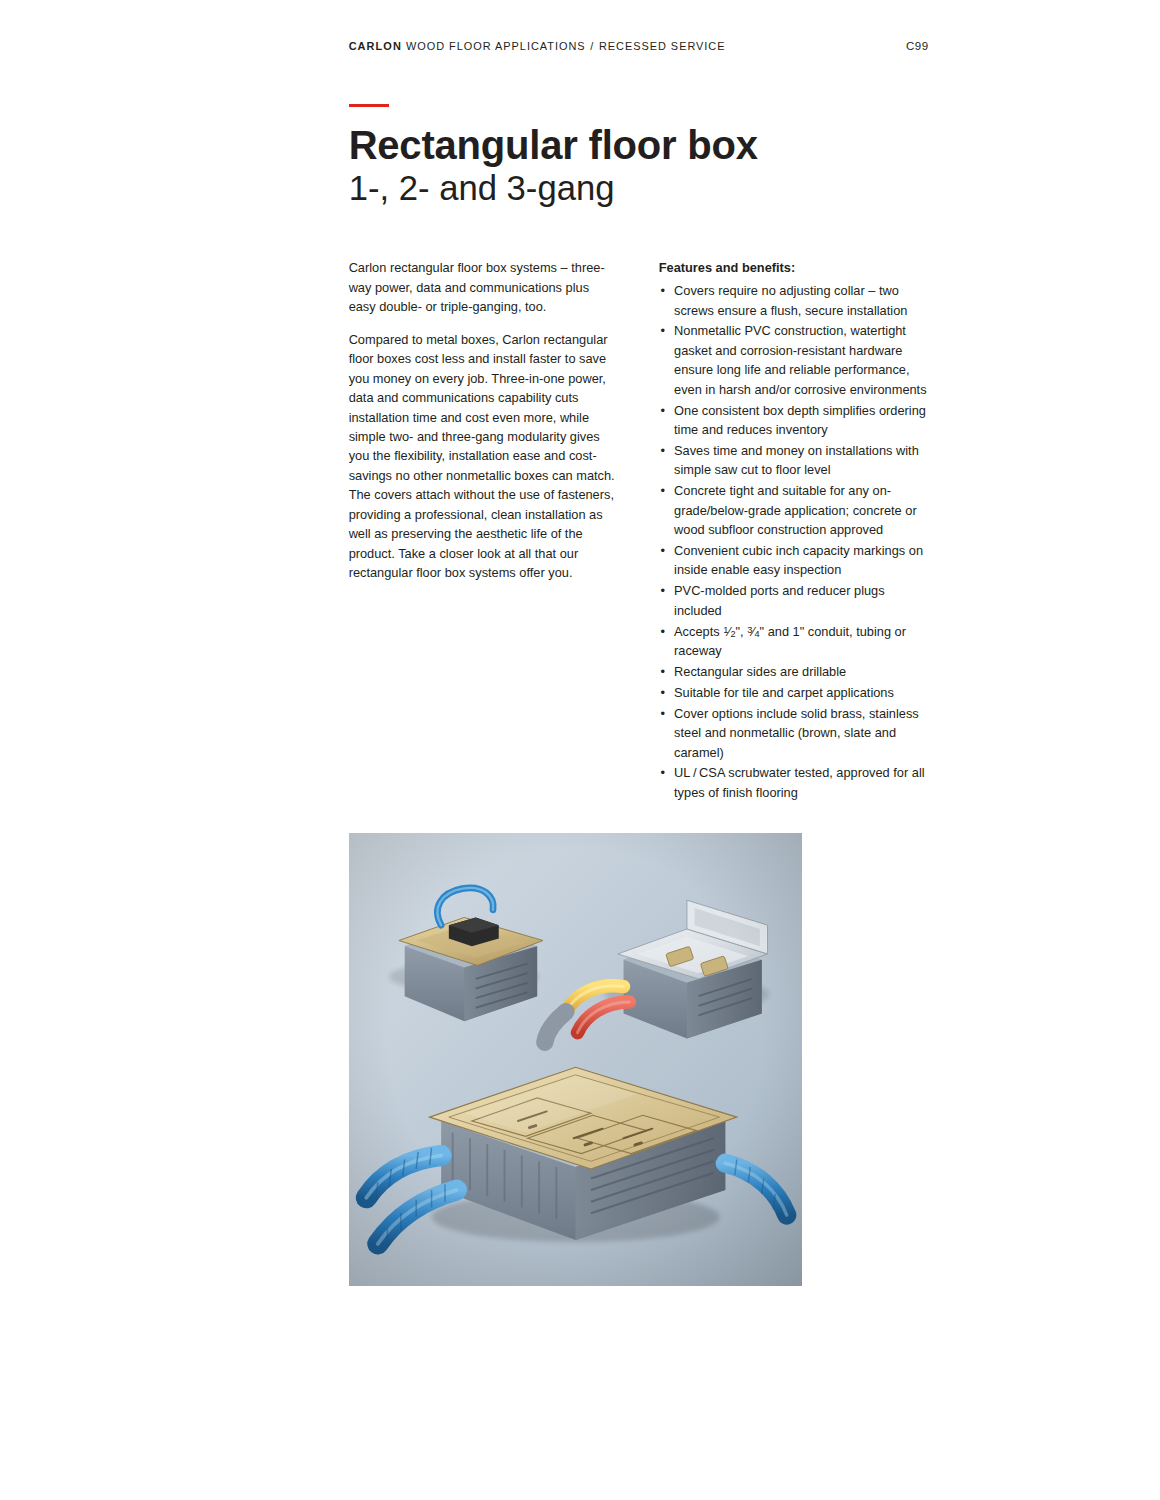CARLON WOOD FLOOR APPLICATIONS / RECESSED SERVICE
C99
Rectangular floor box1-, 2- and 3-gang
Carlon rectangular floor box systems – three-way power, data and communications plus easy double- or triple-ganging, too.
Compared to metal boxes, Carlon rectangular floor boxes cost less and install faster to save you money on every job. Three-in-one power, data and communications capability cuts installation time and cost even more, while simple two- and three-gang modularity gives you the flexibility, installation ease and cost-savings no other nonmetallic boxes can match. The covers attach without the use of fasteners, providing a professional, clean installation as well as preserving the aesthetic life of the product. Take a closer look at all that our rectangular floor box systems offer you.
Features and benefits:
Covers require no adjusting collar – two screws ensure a flush, secure installation
Nonmetallic PVC construction, watertight gasket and corrosion-resistant hardware ensure long life and reliable performance, even in harsh and/or corrosive environments
One consistent box depth simplifies ordering time and reduces inventory
Saves time and money on installations with simple saw cut to floor level
Concrete tight and suitable for any on-grade/below-grade application; concrete or wood subfloor construction approved
Convenient cubic inch capacity markings on inside enable easy inspection
PVC-molded ports and reducer plugs included
Accepts 1⁄2", 3⁄4" and 1" conduit, tubing or raceway
Rectangular sides are drillable
Suitable for tile and carpet applications
Cover options include solid brass, stainless steel and nonmetallic (brown, slate and caramel)
UL / CSA scrubwater tested, approved for all types of finish flooring